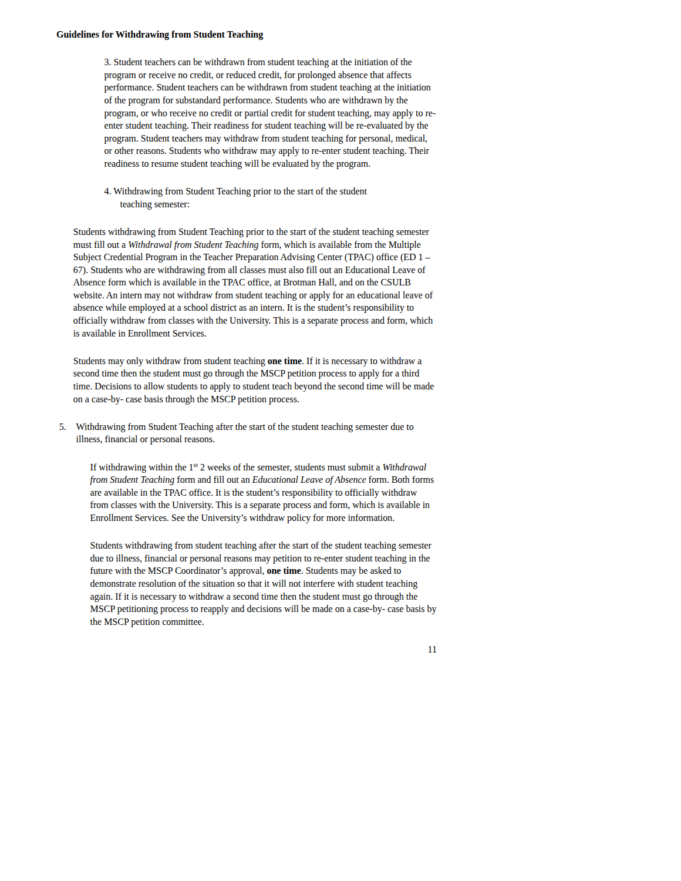Guidelines for Withdrawing from Student Teaching
3. Student teachers can be withdrawn from student teaching at the initiation of the program or receive no credit, or reduced credit, for prolonged absence that affects performance. Student teachers can be withdrawn from student teaching at the initiation of the program for substandard performance. Students who are withdrawn by the program, or who receive no credit or partial credit for student teaching, may apply to re-enter student teaching. Their readiness for student teaching will be re-evaluated by the program. Student teachers may withdraw from student teaching for personal, medical, or other reasons. Students who withdraw may apply to re-enter student teaching. Their readiness to resume student teaching will be evaluated by the program.
4. Withdrawing from Student Teaching prior to the start of the student teaching semester:
Students withdrawing from Student Teaching prior to the start of the student teaching semester must fill out a Withdrawal from Student Teaching form, which is available from the Multiple Subject Credential Program in the Teacher Preparation Advising Center (TPAC) office (ED 1 – 67). Students who are withdrawing from all classes must also fill out an Educational Leave of Absence form which is available in the TPAC office, at Brotman Hall, and on the CSULB website. An intern may not withdraw from student teaching or apply for an educational leave of absence while employed at a school district as an intern. It is the student’s responsibility to officially withdraw from classes with the University. This is a separate process and form, which is available in Enrollment Services.
Students may only withdraw from student teaching one time. If it is necessary to withdraw a second time then the student must go through the MSCP petition process to apply for a third time. Decisions to allow students to apply to student teach beyond the second time will be made on a case-by- case basis through the MSCP petition process.
5. Withdrawing from Student Teaching after the start of the student teaching semester due to illness, financial or personal reasons.
If withdrawing within the 1st 2 weeks of the semester, students must submit a Withdrawal from Student Teaching form and fill out an Educational Leave of Absence form. Both forms are available in the TPAC office. It is the student’s responsibility to officially withdraw from classes with the University. This is a separate process and form, which is available in Enrollment Services. See the University’s withdraw policy for more information.
Students withdrawing from student teaching after the start of the student teaching semester due to illness, financial or personal reasons may petition to re-enter student teaching in the future with the MSCP Coordinator’s approval, one time. Students may be asked to demonstrate resolution of the situation so that it will not interfere with student teaching again. If it is necessary to withdraw a second time then the student must go through the MSCP petitioning process to reapply and decisions will be made on a case-by- case basis by the MSCP petition committee.
11